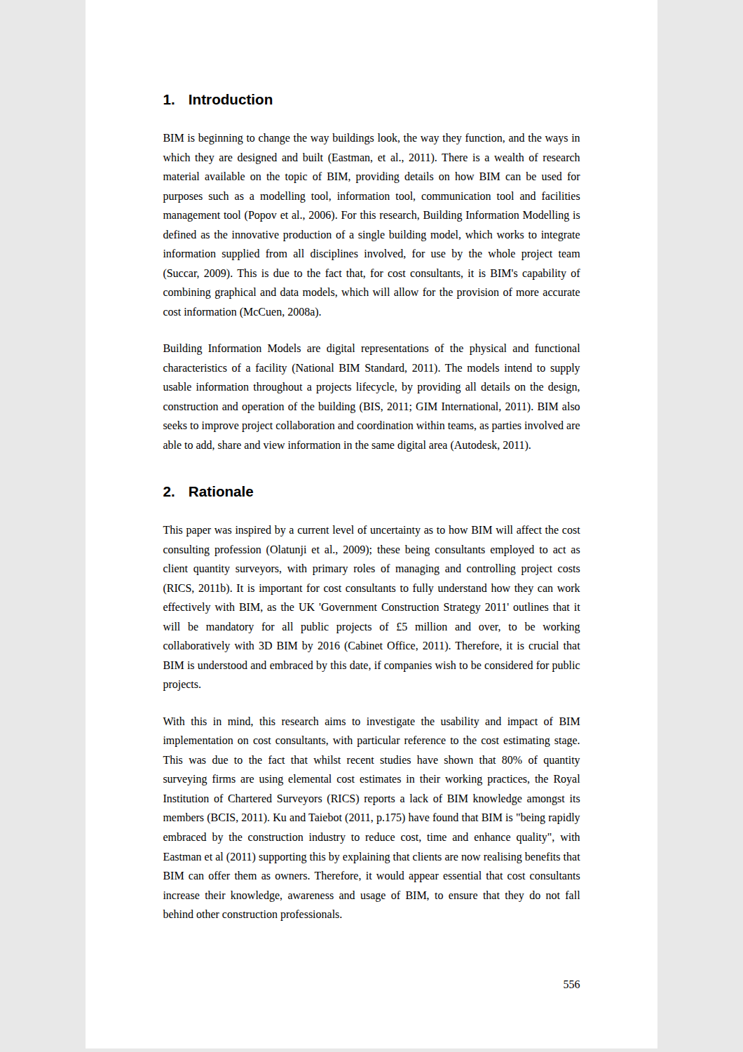1. Introduction
BIM is beginning to change the way buildings look, the way they function, and the ways in which they are designed and built (Eastman, et al., 2011). There is a wealth of research material available on the topic of BIM, providing details on how BIM can be used for purposes such as a modelling tool, information tool, communication tool and facilities management tool (Popov et al., 2006). For this research, Building Information Modelling is defined as the innovative production of a single building model, which works to integrate information supplied from all disciplines involved, for use by the whole project team (Succar, 2009). This is due to the fact that, for cost consultants, it is BIM's capability of combining graphical and data models, which will allow for the provision of more accurate cost information (McCuen, 2008a).
Building Information Models are digital representations of the physical and functional characteristics of a facility (National BIM Standard, 2011). The models intend to supply usable information throughout a projects lifecycle, by providing all details on the design, construction and operation of the building (BIS, 2011; GIM International, 2011). BIM also seeks to improve project collaboration and coordination within teams, as parties involved are able to add, share and view information in the same digital area (Autodesk, 2011).
2. Rationale
This paper was inspired by a current level of uncertainty as to how BIM will affect the cost consulting profession (Olatunji et al., 2009); these being consultants employed to act as client quantity surveyors, with primary roles of managing and controlling project costs (RICS, 2011b). It is important for cost consultants to fully understand how they can work effectively with BIM, as the UK 'Government Construction Strategy 2011' outlines that it will be mandatory for all public projects of £5 million and over, to be working collaboratively with 3D BIM by 2016 (Cabinet Office, 2011). Therefore, it is crucial that BIM is understood and embraced by this date, if companies wish to be considered for public projects.
With this in mind, this research aims to investigate the usability and impact of BIM implementation on cost consultants, with particular reference to the cost estimating stage. This was due to the fact that whilst recent studies have shown that 80% of quantity surveying firms are using elemental cost estimates in their working practices, the Royal Institution of Chartered Surveyors (RICS) reports a lack of BIM knowledge amongst its members (BCIS, 2011). Ku and Taiebot (2011, p.175) have found that BIM is "being rapidly embraced by the construction industry to reduce cost, time and enhance quality", with Eastman et al (2011) supporting this by explaining that clients are now realising benefits that BIM can offer them as owners. Therefore, it would appear essential that cost consultants increase their knowledge, awareness and usage of BIM, to ensure that they do not fall behind other construction professionals.
556